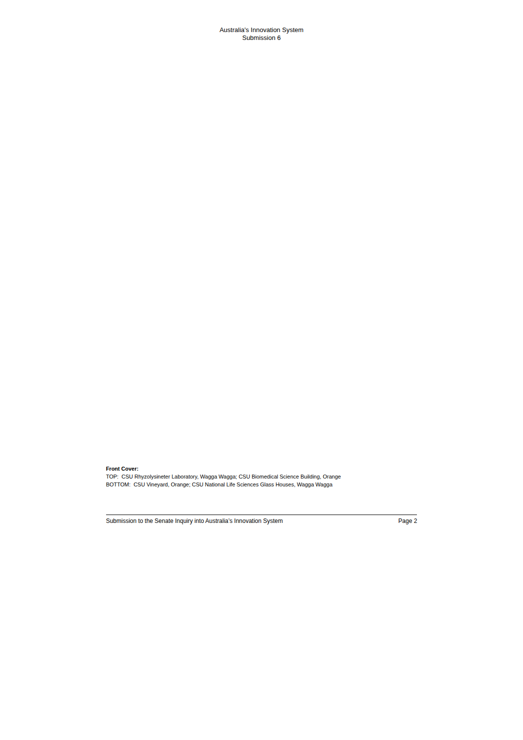Australia's Innovation System Submission 6
Front Cover:
TOP: CSU Rhyzolysineter Laboratory, Wagga Wagga; CSU Biomedical Science Building, Orange
BOTTOM: CSU Vineyard, Orange; CSU National Life Sciences Glass Houses, Wagga Wagga
Submission to the Senate Inquiry into Australia’s Innovation System
Page 2